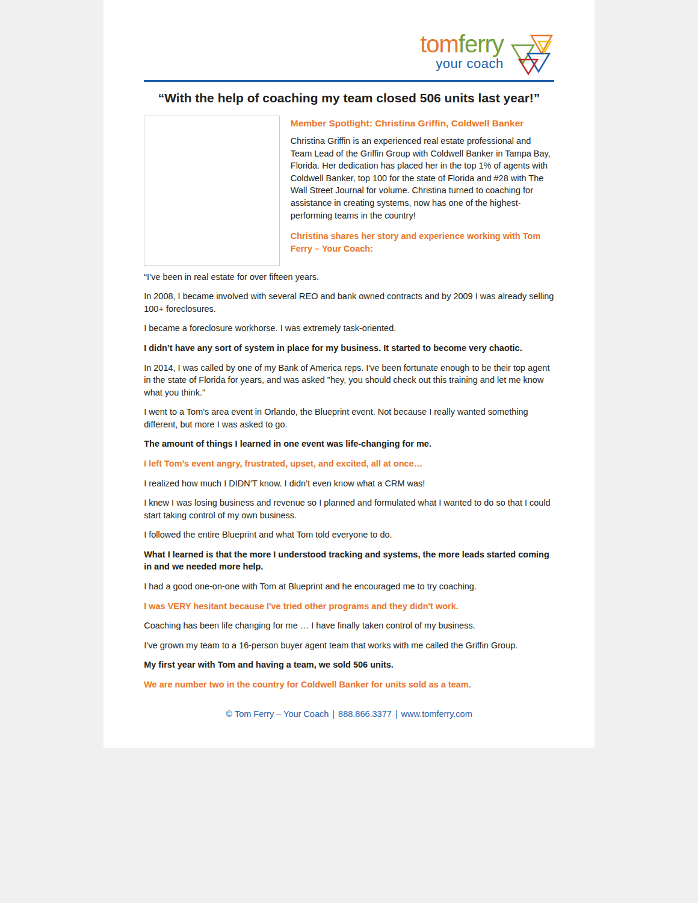tom ferry
your coach
“With the help of coaching my team closed 506 units last year!”
Member Spotlight: Christina Griffin, Coldwell Banker
Christina Griffin is an experienced real estate professional and Team Lead of the Griffin Group with Coldwell Banker in Tampa Bay, Florida. Her dedication has placed her in the top 1% of agents with Coldwell Banker, top 100 for the state of Florida and #28 with The Wall Street Journal for volume. Christina turned to coaching for assistance in creating systems, now has one of the highest-performing teams in the country!
Christina shares her story and experience working with Tom Ferry – Your Coach:
“I’ve been in real estate for over fifteen years.
In 2008, I became involved with several REO and bank owned contracts and by 2009 I was already selling 100+ foreclosures.
I became a foreclosure workhorse. I was extremely task-oriented.
I didn’t have any sort of system in place for my business. It started to become very chaotic.
In 2014, I was called by one of my Bank of America reps. I've been fortunate enough to be their top agent in the state of Florida for years, and was asked "hey, you should check out this training and let me know what you think."
I went to a Tom's area event in Orlando, the Blueprint event. Not because I really wanted something different, but more I was asked to go.
The amount of things I learned in one event was life-changing for me.
I left Tom’s event angry, frustrated, upset, and excited, all at once…
I realized how much I DIDN’T know. I didn’t even know what a CRM was!
I knew I was losing business and revenue so I planned and formulated what I wanted to do so that I could start taking control of my own business.
I followed the entire Blueprint and what Tom told everyone to do.
What I learned is that the more I understood tracking and systems, the more leads started coming in and we needed more help.
I had a good one-on-one with Tom at Blueprint and he encouraged me to try coaching.
I was VERY hesitant because I've tried other programs and they didn't work.
Coaching has been life changing for me … I have finally taken control of my business.
I’ve grown my team to a 16-person buyer agent team that works with me called the Griffin Group.
My first year with Tom and having a team, we sold 506 units.
We are number two in the country for Coldwell Banker for units sold as a team.
© Tom Ferry – Your Coach|888.866.3377|www.tomferry.com